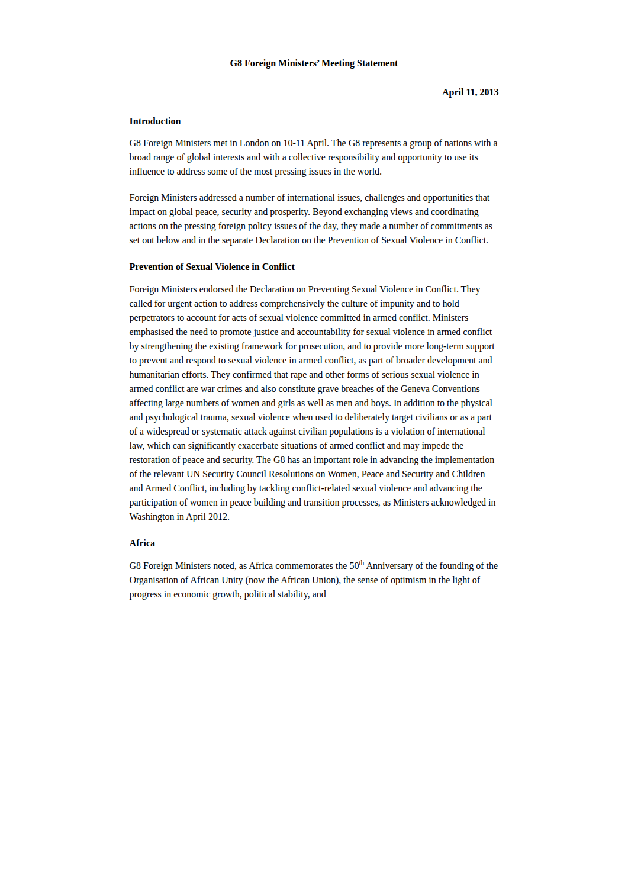G8 Foreign Ministers’ Meeting Statement
April 11, 2013
Introduction
G8 Foreign Ministers met in London on 10-11 April. The G8 represents a group of nations with a broad range of global interests and with a collective responsibility and opportunity to use its influence to address some of the most pressing issues in the world.
Foreign Ministers addressed a number of international issues, challenges and opportunities that impact on global peace, security and prosperity. Beyond exchanging views and coordinating actions on the pressing foreign policy issues of the day, they made a number of commitments as set out below and in the separate Declaration on the Prevention of Sexual Violence in Conflict.
Prevention of Sexual Violence in Conflict
Foreign Ministers endorsed the Declaration on Preventing Sexual Violence in Conflict. They called for urgent action to address comprehensively the culture of impunity and to hold perpetrators to account for acts of sexual violence committed in armed conflict. Ministers emphasised the need to promote justice and accountability for sexual violence in armed conflict by strengthening the existing framework for prosecution, and to provide more long-term support to prevent and respond to sexual violence in armed conflict, as part of broader development and humanitarian efforts. They confirmed that rape and other forms of serious sexual violence in armed conflict are war crimes and also constitute grave breaches of the Geneva Conventions affecting large numbers of women and girls as well as men and boys. In addition to the physical and psychological trauma, sexual violence when used to deliberately target civilians or as a part of a widespread or systematic attack against civilian populations is a violation of international law, which can significantly exacerbate situations of armed conflict and may impede the restoration of peace and security. The G8 has an important role in advancing the implementation of the relevant UN Security Council Resolutions on Women, Peace and Security and Children and Armed Conflict, including by tackling conflict-related sexual violence and advancing the participation of women in peace building and transition processes, as Ministers acknowledged in Washington in April 2012.
Africa
G8 Foreign Ministers noted, as Africa commemorates the 50th Anniversary of the founding of the Organisation of African Unity (now the African Union), the sense of optimism in the light of progress in economic growth, political stability, and